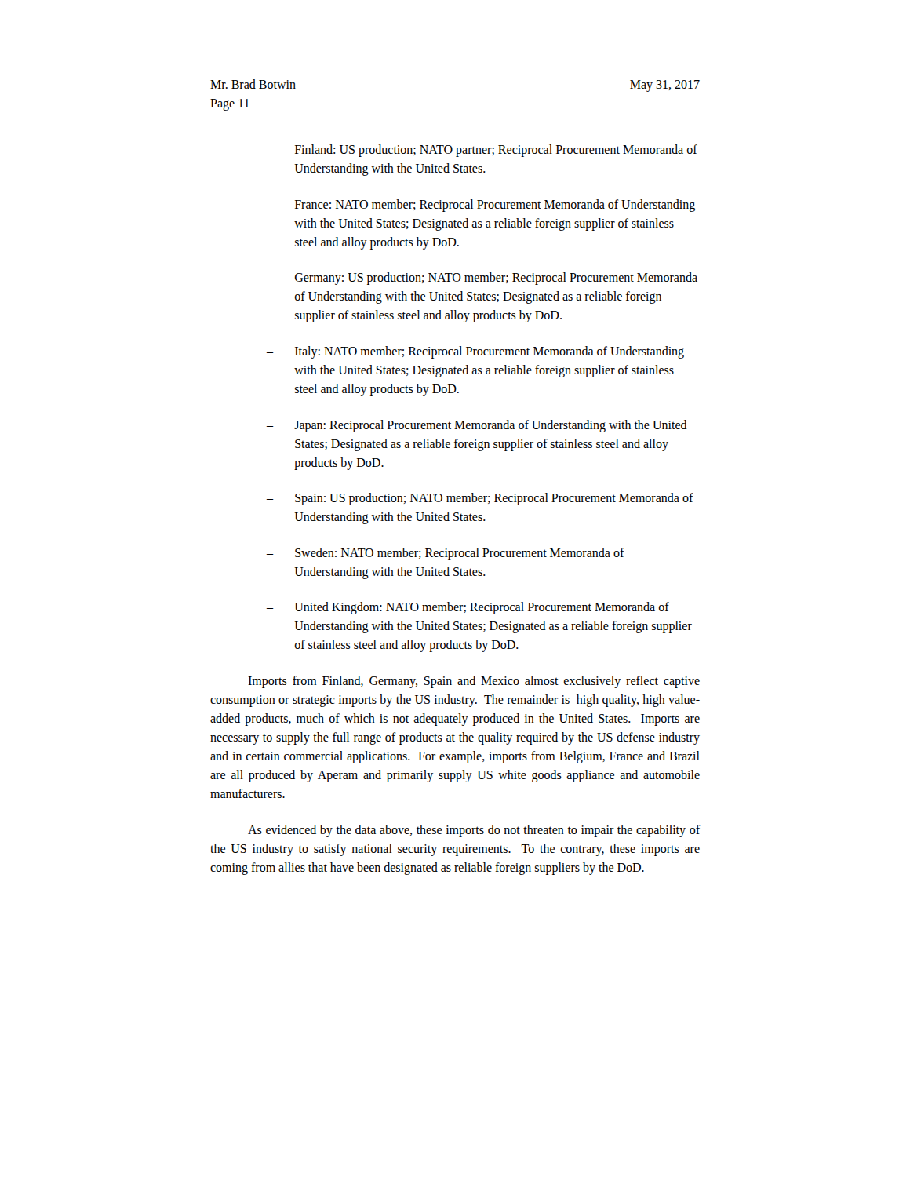Mr. Brad Botwin
Page 11
May 31, 2017
Finland: US production; NATO partner; Reciprocal Procurement Memoranda of Understanding with the United States.
France: NATO member; Reciprocal Procurement Memoranda of Understanding with the United States; Designated as a reliable foreign supplier of stainless steel and alloy products by DoD.
Germany: US production; NATO member; Reciprocal Procurement Memoranda of Understanding with the United States; Designated as a reliable foreign supplier of stainless steel and alloy products by DoD.
Italy: NATO member; Reciprocal Procurement Memoranda of Understanding with the United States; Designated as a reliable foreign supplier of stainless steel and alloy products by DoD.
Japan: Reciprocal Procurement Memoranda of Understanding with the United States; Designated as a reliable foreign supplier of stainless steel and alloy products by DoD.
Spain: US production; NATO member; Reciprocal Procurement Memoranda of Understanding with the United States.
Sweden: NATO member; Reciprocal Procurement Memoranda of Understanding with the United States.
United Kingdom: NATO member; Reciprocal Procurement Memoranda of Understanding with the United States; Designated as a reliable foreign supplier of stainless steel and alloy products by DoD.
Imports from Finland, Germany, Spain and Mexico almost exclusively reflect captive consumption or strategic imports by the US industry. The remainder is high quality, high value-added products, much of which is not adequately produced in the United States. Imports are necessary to supply the full range of products at the quality required by the US defense industry and in certain commercial applications. For example, imports from Belgium, France and Brazil are all produced by Aperam and primarily supply US white goods appliance and automobile manufacturers.
As evidenced by the data above, these imports do not threaten to impair the capability of the US industry to satisfy national security requirements. To the contrary, these imports are coming from allies that have been designated as reliable foreign suppliers by the DoD.